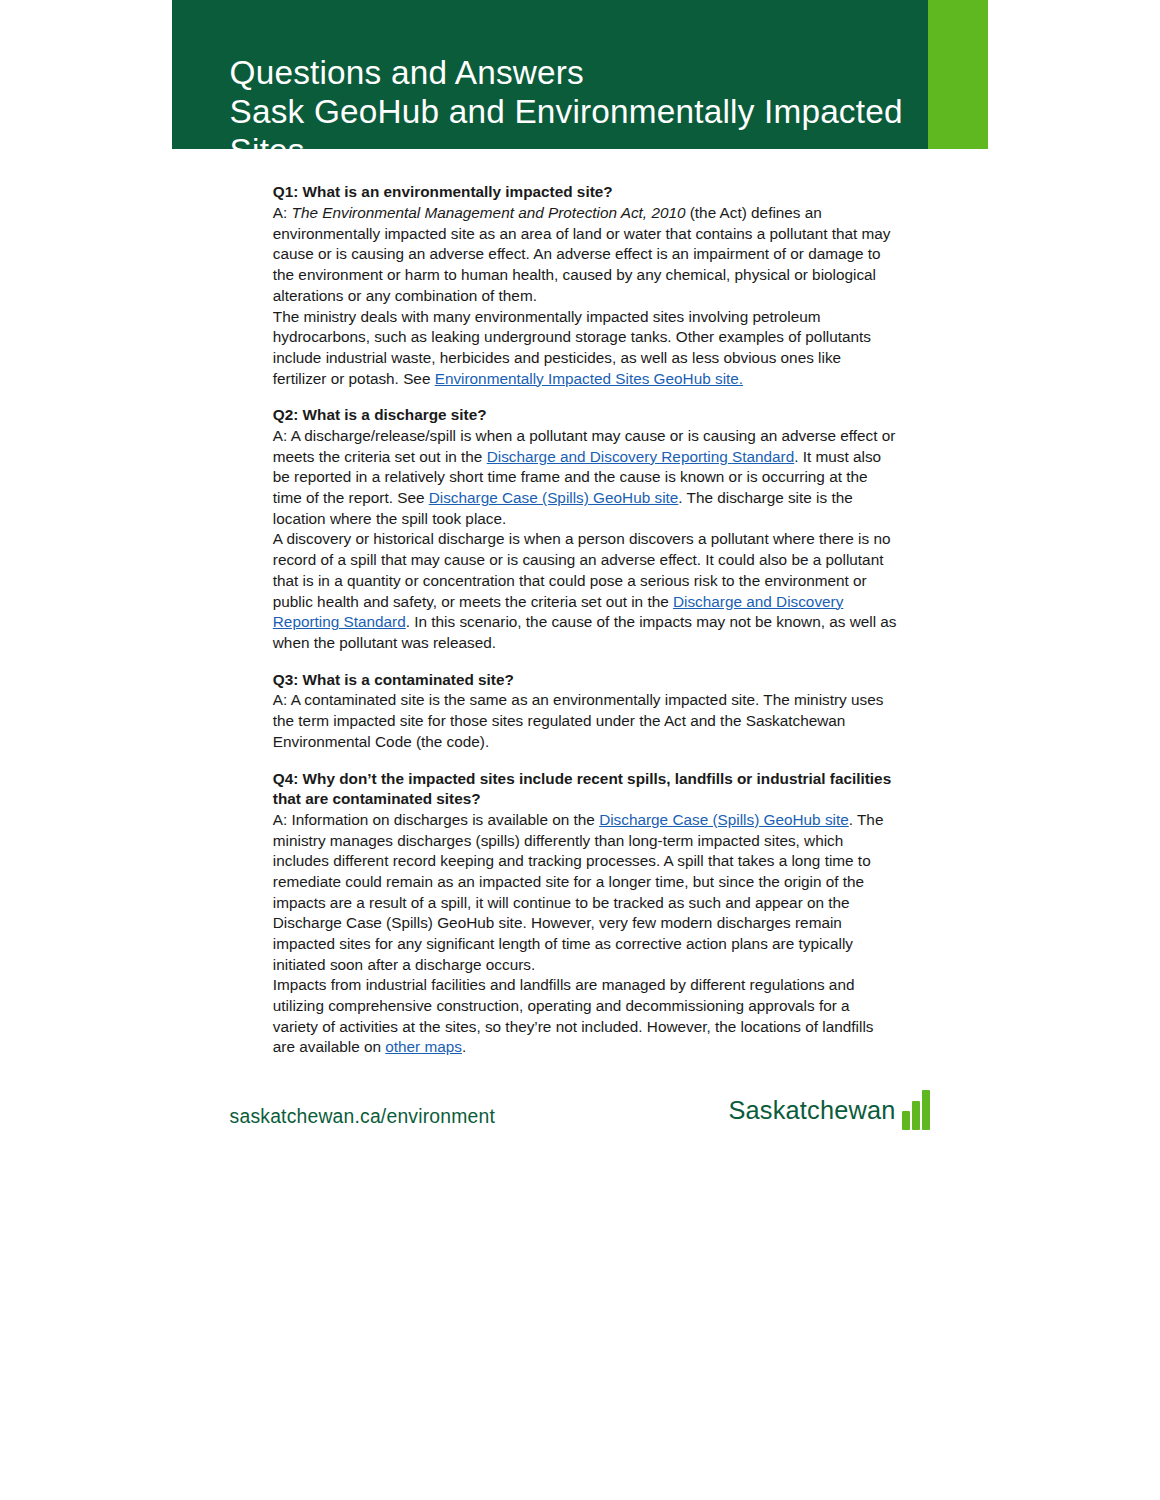Questions and Answers
Sask GeoHub and Environmentally Impacted Sites
Q1: What is an environmentally impacted site?
A: The Environmental Management and Protection Act, 2010 (the Act) defines an environmentally impacted site as an area of land or water that contains a pollutant that may cause or is causing an adverse effect. An adverse effect is an impairment of or damage to the environment or harm to human health, caused by any chemical, physical or biological alterations or any combination of them.
The ministry deals with many environmentally impacted sites involving petroleum hydrocarbons, such as leaking underground storage tanks. Other examples of pollutants include industrial waste, herbicides and pesticides, as well as less obvious ones like fertilizer or potash. See Environmentally Impacted Sites GeoHub site.
Q2: What is a discharge site?
A: A discharge/release/spill is when a pollutant may cause or is causing an adverse effect or meets the criteria set out in the Discharge and Discovery Reporting Standard. It must also be reported in a relatively short time frame and the cause is known or is occurring at the time of the report. See Discharge Case (Spills) GeoHub site. The discharge site is the location where the spill took place.
A discovery or historical discharge is when a person discovers a pollutant where there is no record of a spill that may cause or is causing an adverse effect. It could also be a pollutant that is in a quantity or concentration that could pose a serious risk to the environment or public health and safety, or meets the criteria set out in the Discharge and Discovery Reporting Standard. In this scenario, the cause of the impacts may not be known, as well as when the pollutant was released.
Q3: What is a contaminated site?
A: A contaminated site is the same as an environmentally impacted site. The ministry uses the term impacted site for those sites regulated under the Act and the Saskatchewan Environmental Code (the code).
Q4: Why don’t the impacted sites include recent spills, landfills or industrial facilities that are contaminated sites?
A: Information on discharges is available on the Discharge Case (Spills) GeoHub site. The ministry manages discharges (spills) differently than long-term impacted sites, which includes different record keeping and tracking processes. A spill that takes a long time to remediate could remain as an impacted site for a longer time, but since the origin of the impacts are a result of a spill, it will continue to be tracked as such and appear on the Discharge Case (Spills) GeoHub site. However, very few modern discharges remain impacted sites for any significant length of time as corrective action plans are typically initiated soon after a discharge occurs.
Impacts from industrial facilities and landfills are managed by different regulations and utilizing comprehensive construction, operating and decommissioning approvals for a variety of activities at the sites, so they’re not included. However, the locations of landfills are available on other maps.
saskatchewan.ca/environment
Saskatchewan